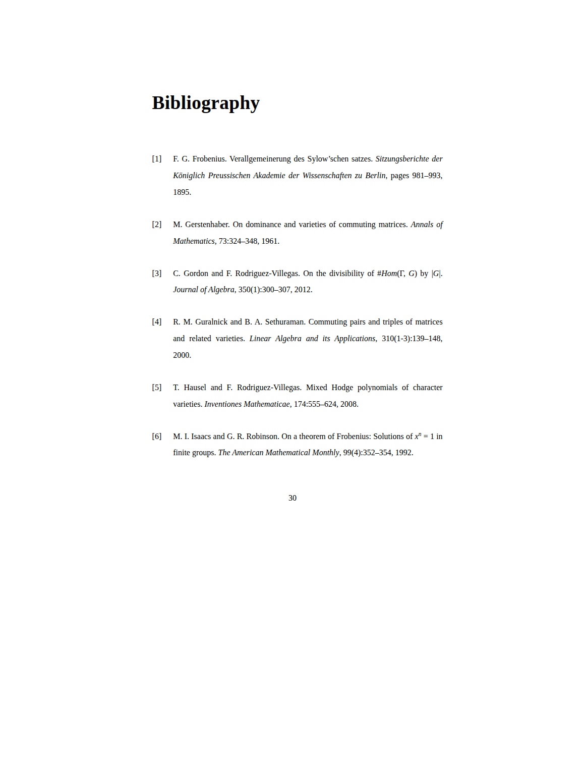Bibliography
[1] F. G. Frobenius. Verallgemeinerung des Sylow’schen satzes. Sitzungsberichte der Königlich Preussischen Akademie der Wissenschaften zu Berlin, pages 981–993, 1895.
[2] M. Gerstenhaber. On dominance and varieties of commuting matrices. Annals of Mathematics, 73:324–348, 1961.
[3] C. Gordon and F. Rodriguez-Villegas. On the divisibility of #Hom(Γ, G) by |G|. Journal of Algebra, 350(1):300–307, 2012.
[4] R. M. Guralnick and B. A. Sethuraman. Commuting pairs and triples of matrices and related varieties. Linear Algebra and its Applications, 310(1-3):139–148, 2000.
[5] T. Hausel and F. Rodriguez-Villegas. Mixed Hodge polynomials of character varieties. Inventiones Mathematicae, 174:555–624, 2008.
[6] M. I. Isaacs and G. R. Robinson. On a theorem of Frobenius: Solutions of xn = 1 in finite groups. The American Mathematical Monthly, 99(4):352–354, 1992.
30